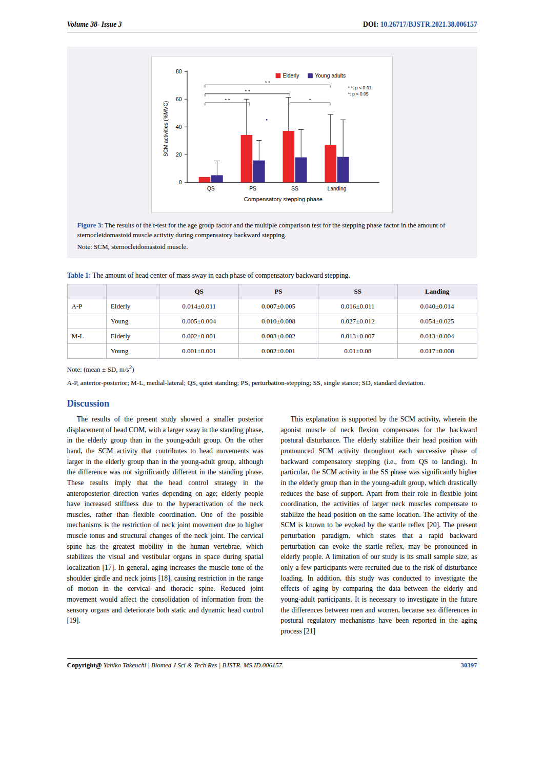Volume 38- Issue 3
DOI: 10.26717/BJSTR.2021.38.006157
0 20 40 60 80 SCM activities (%MVC) Elderly Young adults * *: p < 0.01 *: p < 0.05 * * * * * * * QS PS SS Landing Compensatory stepping phase
Figure 3: The results of the t-test for the age group factor and the multiple comparison test for the stepping phase factor in the amount of sternocleidomastoid muscle activity during compensatory backward stepping.
Note: SCM, sternocleidomastoid muscle.
Table 1: The amount of head center of mass sway in each phase of compensatory backward stepping.
| | | QS | PS | SS | Landing |
| --- | --- | --- | --- | --- | --- |
| A-P | Elderly | 0.014±0.011 | 0.007±0.005 | 0.016±0.011 | 0.040±0.014 |
| | Young | 0.005±0.004 | 0.010±0.008 | 0.027±0.012 | 0.054±0.025 |
| M-L | Elderly | 0.002±0.001 | 0.003±0.002 | 0.013±0.007 | 0.013±0.004 |
| | Young | 0.001±0.001 | 0.002±0.001 | 0.01±0.08 | 0.017±0.008 |
Note: (mean ± SD, m/s2)
A-P, anterior-posterior; M-L, medial-lateral; QS, quiet standing; PS, perturbation-stepping; SS, single stance; SD, standard deviation.
Discussion
The results of the present study showed a smaller posterior displacement of head COM, with a larger sway in the standing phase, in the elderly group than in the young-adult group. On the other hand, the SCM activity that contributes to head movements was larger in the elderly group than in the young-adult group, although the difference was not significantly different in the standing phase. These results imply that the head control strategy in the anteroposterior direction varies depending on age; elderly people have increased stiffness due to the hyperactivation of the neck muscles, rather than flexible coordination. One of the possible mechanisms is the restriction of neck joint movement due to higher muscle tonus and structural changes of the neck joint. The cervical spine has the greatest mobility in the human vertebrae, which stabilizes the visual and vestibular organs in space during spatial localization [17]. In general, aging increases the muscle tone of the shoulder girdle and neck joints [18], causing restriction in the range of motion in the cervical and thoracic spine. Reduced joint movement would affect the consolidation of information from the sensory organs and deteriorate both static and dynamic head control [19].
This explanation is supported by the SCM activity, wherein the agonist muscle of neck flexion compensates for the backward postural disturbance. The elderly stabilize their head position with pronounced SCM activity throughout each successive phase of backward compensatory stepping (i.e., from QS to landing). In particular, the SCM activity in the SS phase was significantly higher in the elderly group than in the young-adult group, which drastically reduces the base of support. Apart from their role in flexible joint coordination, the activities of larger neck muscles compensate to stabilize the head position on the same location. The activity of the SCM is known to be evoked by the startle reflex [20]. The present perturbation paradigm, which states that a rapid backward perturbation can evoke the startle reflex, may be pronounced in elderly people. A limitation of our study is its small sample size, as only a few participants were recruited due to the risk of disturbance loading. In addition, this study was conducted to investigate the effects of aging by comparing the data between the elderly and young-adult participants. It is necessary to investigate in the future the differences between men and women, because sex differences in postural regulatory mechanisms have been reported in the aging process [21]
Copyright@ Yahiko Takeuchi | Biomed J Sci & Tech Res | BJSTR. MS.ID.006157.
30397